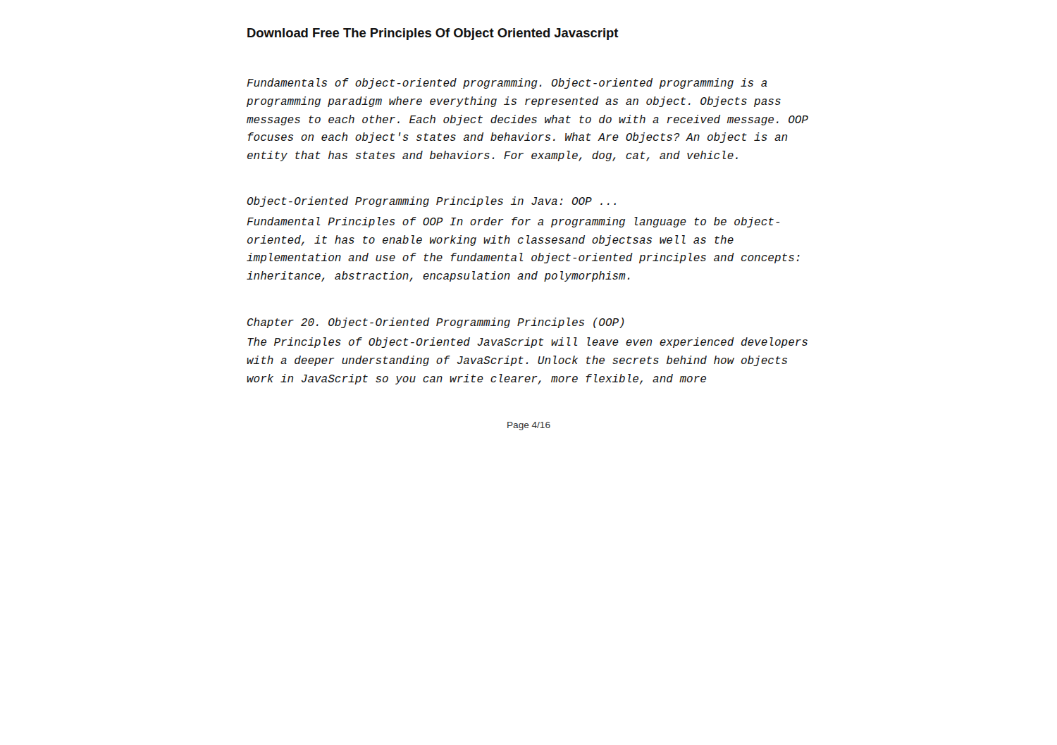Download Free The Principles Of Object Oriented Javascript
Fundamentals of object-oriented programming. Object-oriented programming is a programming paradigm where everything is represented as an object. Objects pass messages to each other. Each object decides what to do with a received message. OOP focuses on each object's states and behaviors. What Are Objects? An object is an entity that has states and behaviors. For example, dog, cat, and vehicle.
Object-Oriented Programming Principles in Java: OOP ...
Fundamental Principles of OOP In order for a programming language to be object-oriented, it has to enable working with classesand objectsas well as the implementation and use of the fundamental object-oriented principles and concepts: inheritance, abstraction, encapsulation and polymorphism.
Chapter 20. Object-Oriented Programming Principles (OOP)
The Principles of Object-Oriented JavaScript will leave even experienced developers with a deeper understanding of JavaScript. Unlock the secrets behind how objects work in JavaScript so you can write clearer, more flexible, and more
Page 4/16